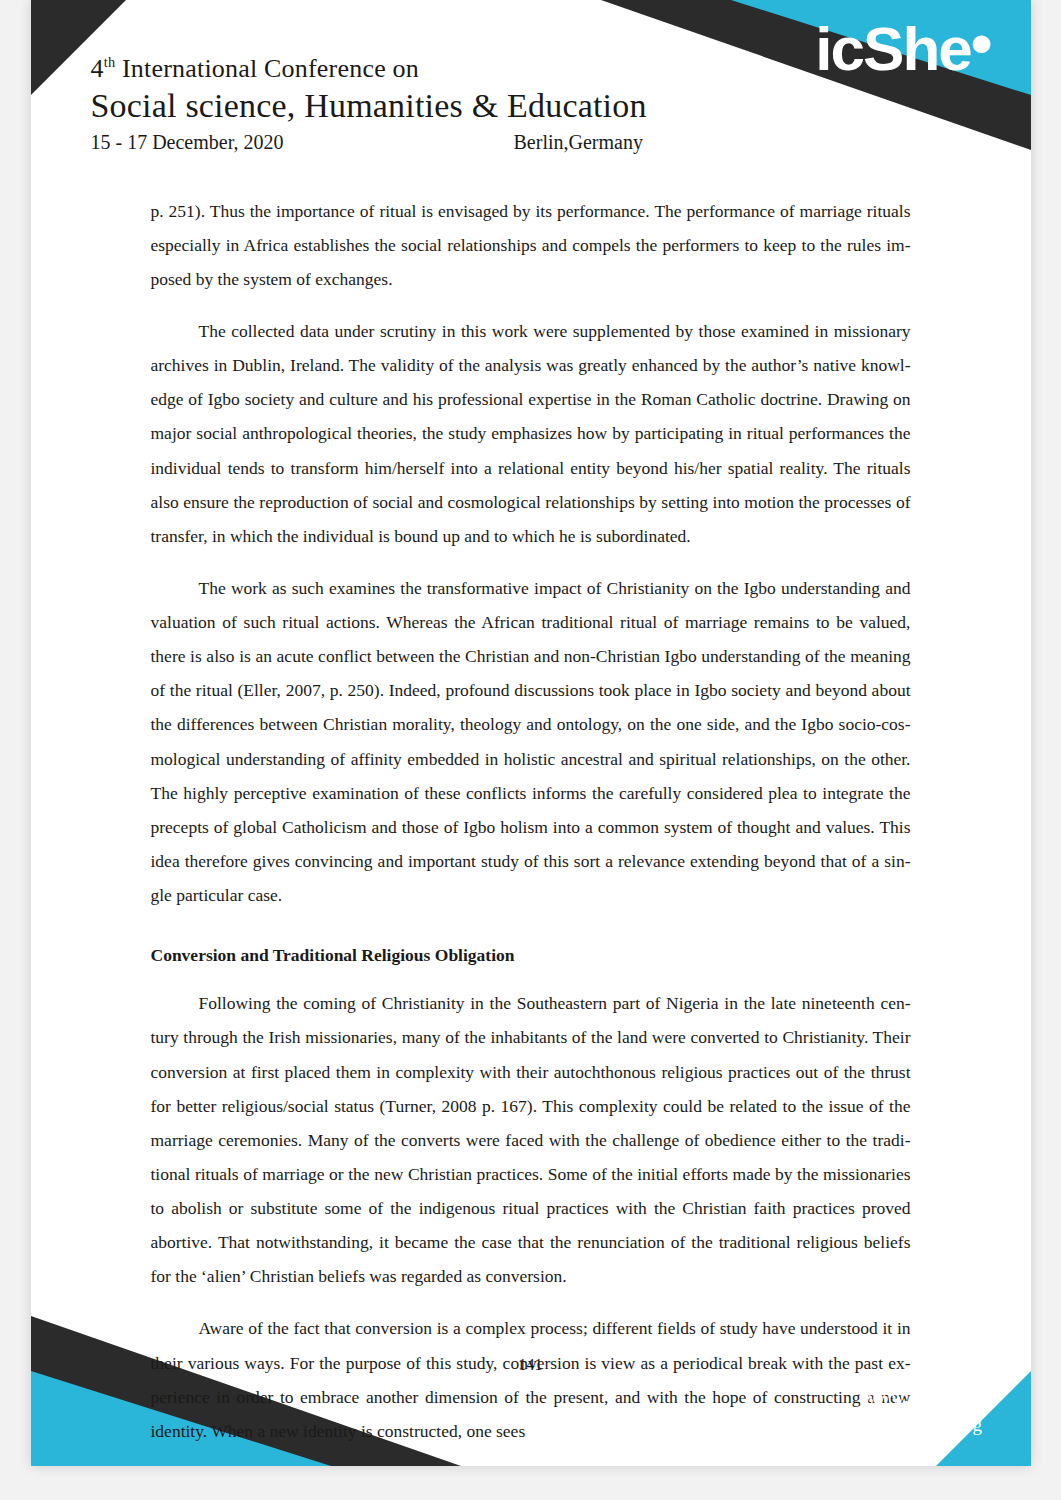icShe•
4th International Conference on
Social science, Humanities & Education
15 - 17 December, 2020 Berlin,Germany
p. 251). Thus the importance of ritual is envisaged by its performance. The performance of marriage rituals especially in Africa establishes the social relationships and compels the performers to keep to the rules imposed by the system of exchanges.
The collected data under scrutiny in this work were supplemented by those examined in missionary archives in Dublin, Ireland. The validity of the analysis was greatly enhanced by the author’s native knowledge of Igbo society and culture and his professional expertise in the Roman Catholic doctrine. Drawing on major social anthropological theories, the study emphasizes how by participating in ritual performances the individual tends to transform him/herself into a relational entity beyond his/her spatial reality. The rituals also ensure the reproduction of social and cosmological relationships by setting into motion the processes of transfer, in which the individual is bound up and to which he is subordinated.
The work as such examines the transformative impact of Christianity on the Igbo understanding and valuation of such ritual actions. Whereas the African traditional ritual of marriage remains to be valued, there is also is an acute conflict between the Christian and non-Christian Igbo understanding of the meaning of the ritual (Eller, 2007, p. 250). Indeed, profound discussions took place in Igbo society and beyond about the differences between Christian morality, theology and ontology, on the one side, and the Igbo socio-cosmological understanding of affinity embedded in holistic ancestral and spiritual relationships, on the other. The highly perceptive examination of these conflicts informs the carefully considered plea to integrate the precepts of global Catholicism and those of Igbo holism into a common system of thought and values. This idea therefore gives convincing and important study of this sort a relevance extending beyond that of a single particular case.
Conversion and Traditional Religious Obligation
Following the coming of Christianity in the Southeastern part of Nigeria in the late nineteenth century through the Irish missionaries, many of the inhabitants of the land were converted to Christianity. Their conversion at first placed them in complexity with their autochthonous religious practices out of the thrust for better religious/social status (Turner, 2008 p. 167). This complexity could be related to the issue of the marriage ceremonies. Many of the converts were faced with the challenge of obedience either to the traditional rituals of marriage or the new Christian practices. Some of the initial efforts made by the missionaries to abolish or substitute some of the indigenous ritual practices with the Christian faith practices proved abortive. That notwithstanding, it became the case that the renunciation of the traditional religious beliefs for the ‘alien’ Christian beliefs was regarded as conversion.
Aware of the fact that conversion is a complex process; different fields of study have understood it in their various ways. For the purpose of this study, conversion is view as a periodical break with the past experience in order to embrace another dimension of the present, and with the hope of constructing a new identity. When a new identity is constructed, one sees
141
www.icshe.org
Info@icshe.org